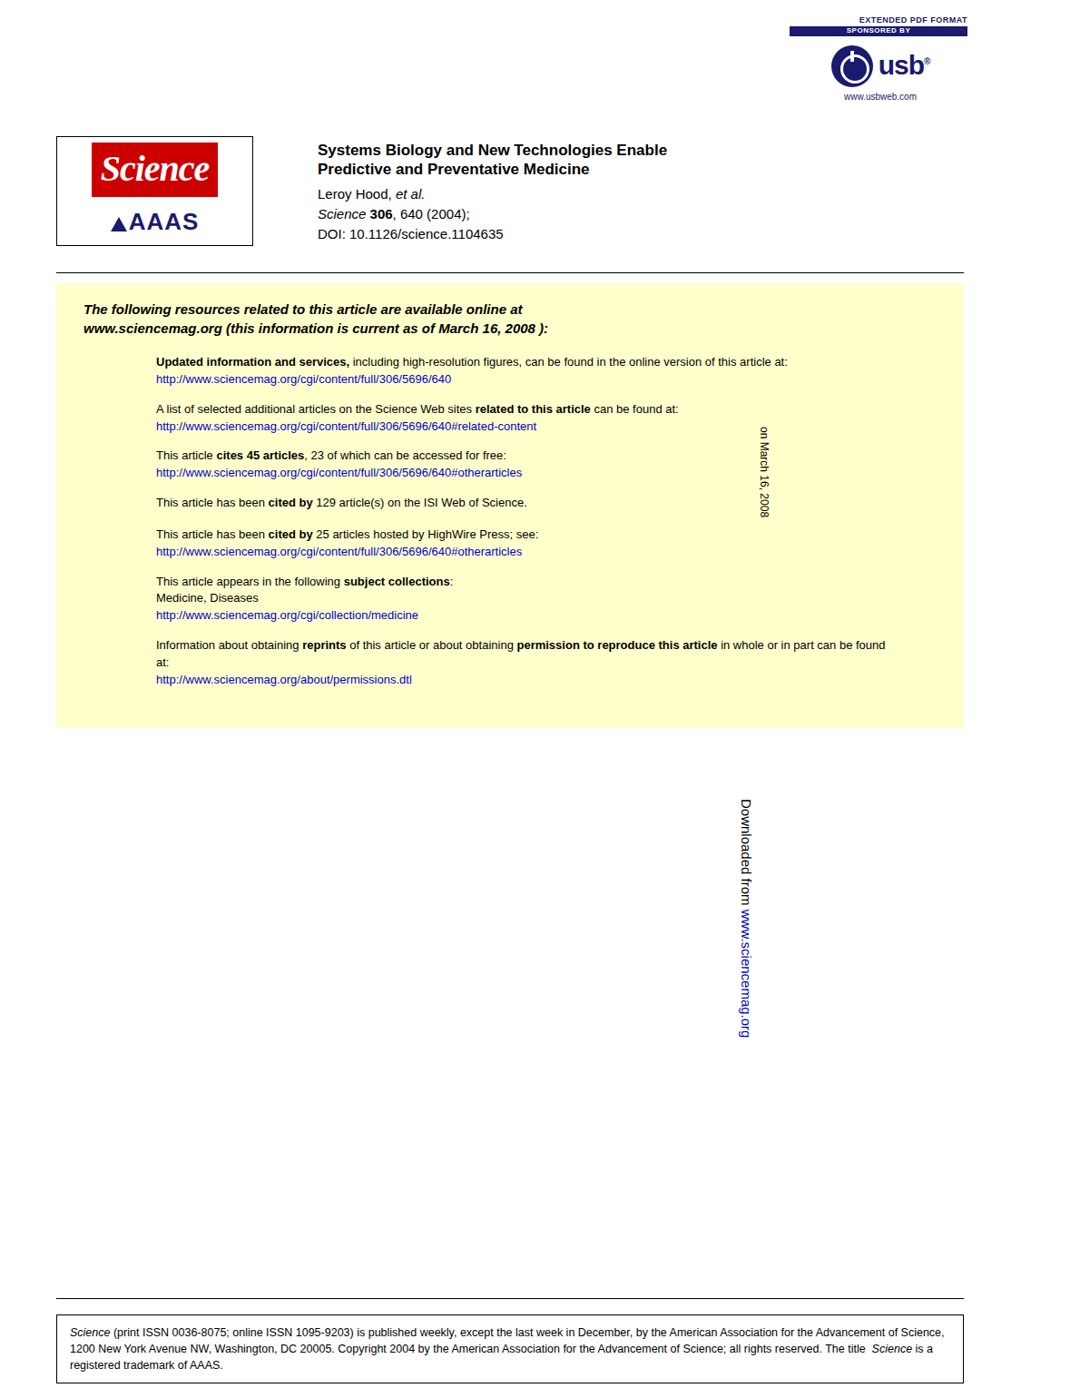EXTENDED PDF FORMATSPONSORED BY
usb®
www.usbweb.com
Science
AAAS
Systems Biology and New Technologies Enable
Predictive and Preventative Medicine
Leroy Hood, et al.
Science 306, 640 (2004);
DOI: 10.1126/science.1104635
The following resources related to this article are available online at
www.sciencemag.org (this information is current as of March 16, 2008 ):
Updated information and services, including high-resolution figures, can be found in the online version of this article at:
http://www.sciencemag.org/cgi/content/full/306/5696/640
A list of selected additional articles on the Science Web sites related to this article can be found at:
http://www.sciencemag.org/cgi/content/full/306/5696/640#related-content
This article cites 45 articles, 23 of which can be accessed for free:
http://www.sciencemag.org/cgi/content/full/306/5696/640#otherarticles
This article has been cited by 129 article(s) on the ISI Web of Science.
This article has been cited by 25 articles hosted by HighWire Press; see:
http://www.sciencemag.org/cgi/content/full/306/5696/640#otherarticles
This article appears in the following subject collections:
Medicine, Diseases
http://www.sciencemag.org/cgi/collection/medicine
Information about obtaining reprints of this article or about obtaining permission to reproduce this article in whole or in part can be found at:
http://www.sciencemag.org/about/permissions.dtl
on March 16, 2008
Downloaded from www.sciencemag.org
Science (print ISSN 0036-8075; online ISSN 1095-9203) is published weekly, except the last week in December, by the American Association for the Advancement of Science, 1200 New York Avenue NW, Washington, DC 20005. Copyright 2004 by the American Association for the Advancement of Science; all rights reserved. The title Science is a registered trademark of AAAS.